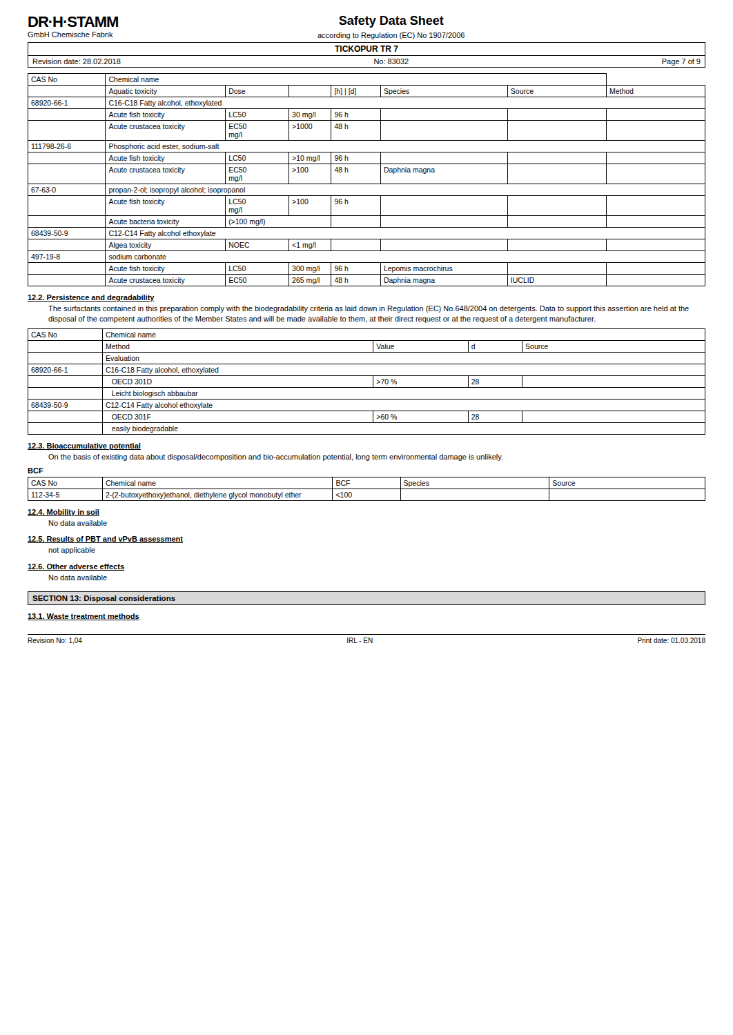DR·H·STAMM
GmbH Chemische Fabrik
Safety Data Sheet
according to Regulation (EC) No 1907/2006
TICKOPUR TR 7
Revision date: 28.02.2018 No: 83032 Page 7 of 9
| CAS No | Chemical name |
| --- | --- |
| | Aquatic toxicity | Dose | | [h] / [d] | Species | Source | Method |
| 68920-66-1 | C16-C18 Fatty alcohol, ethoxylated |
| | Acute fish toxicity | LC50 | 30 mg/l | 96 h | | | |
| | Acute crustacea toxicity | EC50 mg/l | >1000 | 48 h | | | |
| 111798-26-6 | Phosphoric acid ester, sodium-salt |
| | Acute fish toxicity | LC50 | >10 mg/l | 96 h | | | |
| | Acute crustacea toxicity | EC50 mg/l | >100 | 48 h | Daphnia magna | | |
| 67-63-0 | propan-2-ol; isopropyl alcohol; isopropanol |
| | Acute fish toxicity | LC50 mg/l | >100 | 96 h | | | |
| | Acute bacteria toxicity | (>100 mg/l) | | | | |
| 68439-50-9 | C12-C14 Fatty alcohol ethoxylate |
| | Algea toxicity | NOEC | <1 mg/l | | | | |
| 497-19-8 | sodium carbonate |
| | Acute fish toxicity | LC50 | 300 mg/l | 96 h | Lepomis macrochirus | | |
| | Acute crustacea toxicity | EC50 | 265 mg/l | 48 h | Daphnia magna | IUCLID | |
12.2. Persistence and degradability
The surfactants contained in this preparation comply with the biodegradability criteria as laid down in Regulation (EC) No.648/2004 on detergents. Data to support this assertion are held at the disposal of the competent authorities of the Member States and will be made available to them, at their direct request or at the request of a detergent manufacturer.
| CAS No | Chemical name |
| --- | --- |
| | Method | Value | d | Source |
| | Evaluation |
| 68920-66-1 | C16-C18 Fatty alcohol, ethoxylated |
| | OECD 301D | >70 % | 28 | |
| | Leicht biologisch abbaubar |
| 68439-50-9 | C12-C14 Fatty alcohol ethoxylate |
| | OECD 301F | >60 % | 28 | |
| | easily biodegradable |
12.3. Bioaccumulative potential
On the basis of existing data about disposal/decomposition and bio-accumulation potential, long term environmental damage is unlikely.
BCF
| CAS No | Chemical name | BCF | Species | Source |
| --- | --- | --- | --- | --- |
| 112-34-5 | 2-(2-butoxyethoxy)ethanol, diethylene glycol monobutyl ether | <100 | | |
12.4. Mobility in soil
No data available
12.5. Results of PBT and vPvB assessment
not applicable
12.6. Other adverse effects
No data available
SECTION 13: Disposal considerations
13.1. Waste treatment methods
Revision No: 1,04 IRL - EN Print date: 01.03.2018